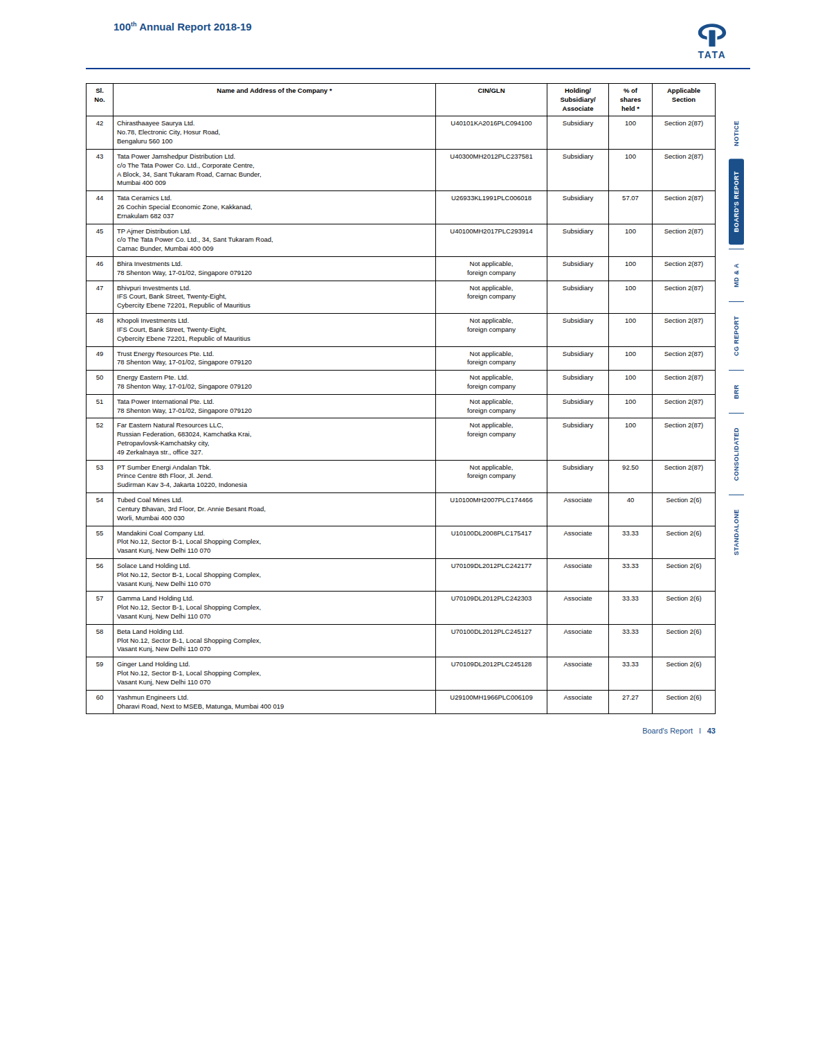100th Annual Report 2018-19
TATA
| Sl. No. | Name and Address of the Company * | CIN/GLN | Holding/ Subsidiary/ Associate | % of shares held * | Applicable Section |
| --- | --- | --- | --- | --- | --- |
| 42 | Chirasthaayee Saurya Ltd. No.78, Electronic City, Hosur Road, Bengaluru 560 100 | U40101KA2016PLC094100 | Subsidiary | 100 | Section 2(87) |
| 43 | Tata Power Jamshedpur Distribution Ltd. c/o The Tata Power Co. Ltd., Corporate Centre, A Block, 34, Sant Tukaram Road, Carnac Bunder, Mumbai 400 009 | U40300MH2012PLC237581 | Subsidiary | 100 | Section 2(87) |
| 44 | Tata Ceramics Ltd. 26 Cochin Special Economic Zone, Kakkanad, Ernakulam 682 037 | U26933KL1991PLC006018 | Subsidiary | 57.07 | Section 2(87) |
| 45 | TP Ajmer Distribution Ltd. c/o The Tata Power Co. Ltd., 34, Sant Tukaram Road, Carnac Bunder, Mumbai 400 009 | U40100MH2017PLC293914 | Subsidiary | 100 | Section 2(87) |
| 46 | Bhira Investments Ltd. 78 Shenton Way, 17-01/02, Singapore 079120 | Not applicable, foreign company | Subsidiary | 100 | Section 2(87) |
| 47 | Bhivpuri Investments Ltd. IFS Court, Bank Street, Twenty-Eight, Cybercity Ebene 72201, Republic of Mauritius | Not applicable, foreign company | Subsidiary | 100 | Section 2(87) |
| 48 | Khopoli Investments Ltd. IFS Court, Bank Street, Twenty-Eight, Cybercity Ebene 72201, Republic of Mauritius | Not applicable, foreign company | Subsidiary | 100 | Section 2(87) |
| 49 | Trust Energy Resources Pte. Ltd. 78 Shenton Way, 17-01/02, Singapore 079120 | Not applicable, foreign company | Subsidiary | 100 | Section 2(87) |
| 50 | Energy Eastern Pte. Ltd. 78 Shenton Way, 17-01/02, Singapore 079120 | Not applicable, foreign company | Subsidiary | 100 | Section 2(87) |
| 51 | Tata Power International Pte. Ltd. 78 Shenton Way, 17-01/02, Singapore 079120 | Not applicable, foreign company | Subsidiary | 100 | Section 2(87) |
| 52 | Far Eastern Natural Resources LLC, Russian Federation, 683024, Kamchatka Krai, Petropavlovsk-Kamchatsky city, 49 Zerkalnaya str., office 327. | Not applicable, foreign company | Subsidiary | 100 | Section 2(87) |
| 53 | PT Sumber Energi Andalan Tbk. Prince Centre 8th Floor, Jl. Jend. Sudirman Kav 3-4, Jakarta 10220, Indonesia | Not applicable, foreign company | Subsidiary | 92.50 | Section 2(87) |
| 54 | Tubed Coal Mines Ltd. Century Bhavan, 3rd Floor, Dr. Annie Besant Road, Worli, Mumbai 400 030 | U10100MH2007PLC174466 | Associate | 40 | Section 2(6) |
| 55 | Mandakini Coal Company Ltd. Plot No.12, Sector B-1, Local Shopping Complex, Vasant Kunj, New Delhi 110 070 | U10100DL2008PLC175417 | Associate | 33.33 | Section 2(6) |
| 56 | Solace Land Holding Ltd. Plot No.12, Sector B-1, Local Shopping Complex, Vasant Kunj, New Delhi 110 070 | U70109DL2012PLC242177 | Associate | 33.33 | Section 2(6) |
| 57 | Gamma Land Holding Ltd. Plot No.12, Sector B-1, Local Shopping Complex, Vasant Kunj, New Delhi 110 070 | U70109DL2012PLC242303 | Associate | 33.33 | Section 2(6) |
| 58 | Beta Land Holding Ltd. Plot No.12, Sector B-1, Local Shopping Complex, Vasant Kunj, New Delhi 110 070 | U70100DL2012PLC245127 | Associate | 33.33 | Section 2(6) |
| 59 | Ginger Land Holding Ltd. Plot No.12, Sector B-1, Local Shopping Complex, Vasant Kunj, New Delhi 110 070 | U70109DL2012PLC245128 | Associate | 33.33 | Section 2(6) |
| 60 | Yashmun Engineers Ltd. Dharavi Road, Next to MSEB, Matunga, Mumbai 400 019 | U29100MH1966PLC006109 | Associate | 27.27 | Section 2(6) |
NOTICE
BOARD'S REPORT
MD & A
CG REPORT
BRR
CONSOLIDATED
STANDALONE
Board's Report l 43